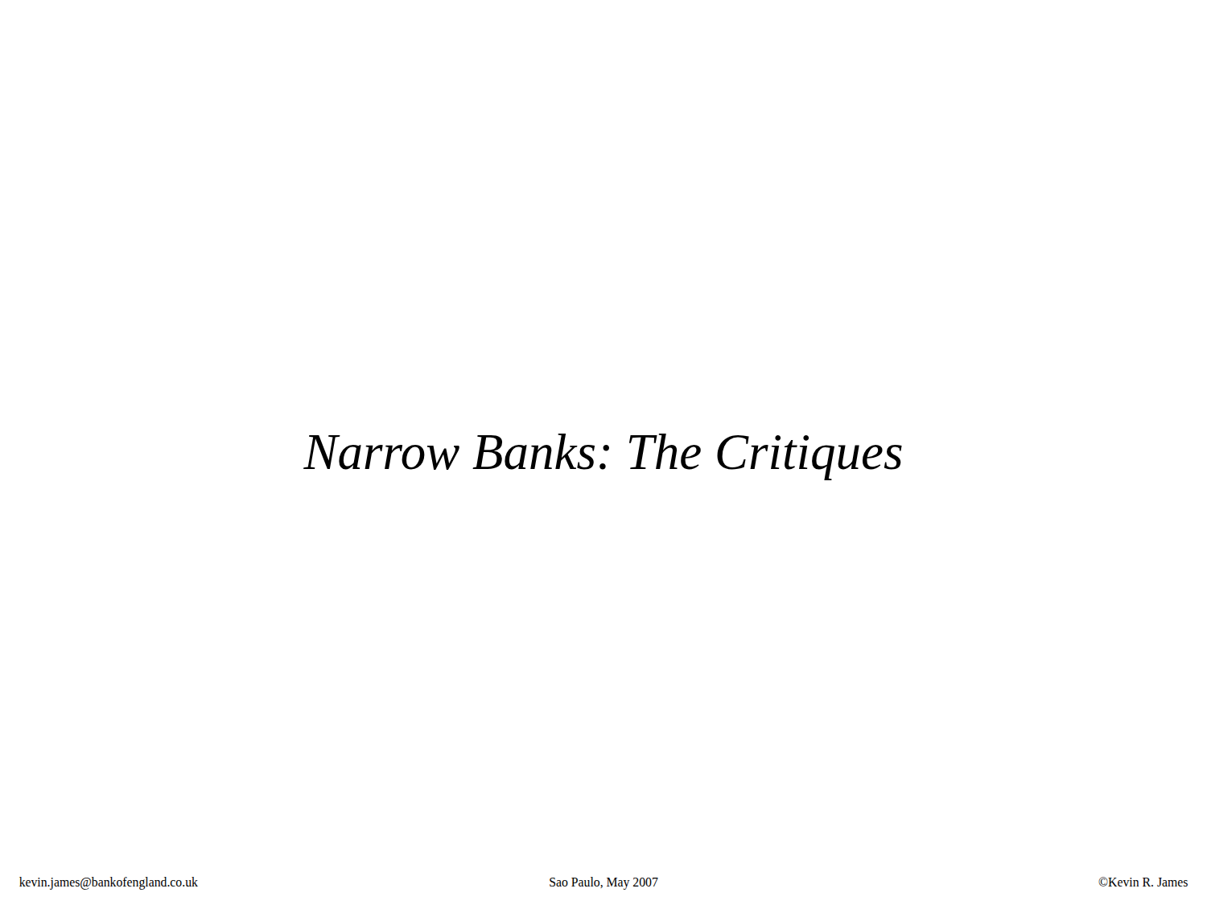Narrow Banks: The Critiques
kevin.james@bankofengland.co.uk
Sao Paulo, May 2007
©Kevin R. James